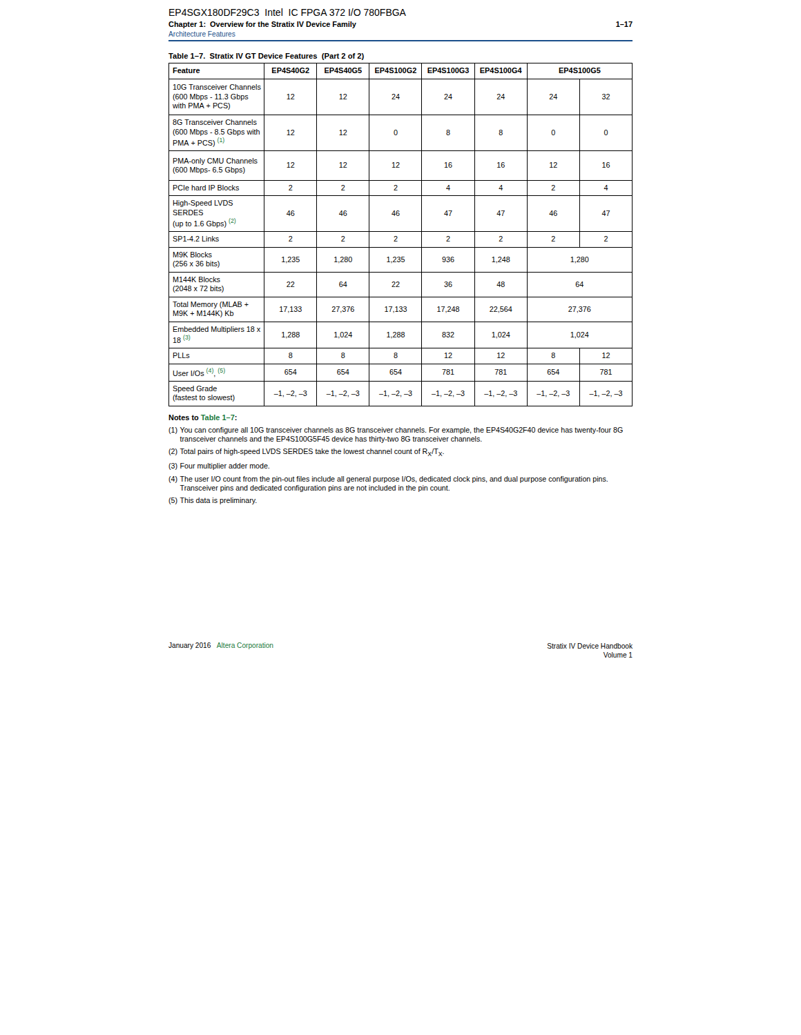EP4SGX180DF29C3 Intel IC FPGA 372 I/O 780FBGA
Chapter 1: Overview for the Stratix IV Device Family 1–17
Architecture Features
Table 1–7. Stratix IV GT Device Features (Part 2 of 2)
| Feature | EP4S40G2 | EP4S40G5 | EP4S100G2 | EP4S100G3 | EP4S100G4 | EP4S100G5 |
| --- | --- | --- | --- | --- | --- | --- |
| 10G Transceiver Channels (600 Mbps - 11.3 Gbps with PMA + PCS) | 12 | 12 | 24 | 24 | 24 | 24 | 32 |
| 8G Transceiver Channels (600 Mbps - 8.5 Gbps with PMA + PCS) (1) | 12 | 12 | 0 | 8 | 8 | 0 | 0 |
| PMA-only CMU Channels (600 Mbps- 6.5 Gbps) | 12 | 12 | 12 | 16 | 16 | 12 | 16 |
| PCIe hard IP Blocks | 2 | 2 | 2 | 4 | 4 | 2 | 4 |
| High-Speed LVDS SERDES (up to 1.6 Gbps) (2) | 46 | 46 | 46 | 47 | 47 | 46 | 47 |
| SP1-4.2 Links | 2 | 2 | 2 | 2 | 2 | 2 | 2 |
| M9K Blocks (256 x 36 bits) | 1,235 | 1,280 | 1,235 | 936 | 1,248 | 1,280 |
| M144K Blocks (2048 x 72 bits) | 22 | 64 | 22 | 36 | 48 | 64 |
| Total Memory (MLAB + M9K + M144K) Kb | 17,133 | 27,376 | 17,133 | 17,248 | 22,564 | 27,376 |
| Embedded Multipliers 18 x 18 (3) | 1,288 | 1,024 | 1,288 | 832 | 1,024 | 1,024 |
| PLLs | 8 | 8 | 8 | 12 | 12 | 8 | 12 |
| User I/Os (4) , (5) | 654 | 654 | 654 | 781 | 781 | 654 | 781 |
| Speed Grade (fastest to slowest) | –1, –2, –3 | –1, –2, –3 | –1, –2, –3 | –1, –2, –3 | –1, –2, –3 | –1, –2, –3 | –1, –2, –3 |
Notes to Table 1–7:
(1) You can configure all 10G transceiver channels as 8G transceiver channels. For example, the EP4S40G2F40 device has twenty-four 8G transceiver channels and the EP4S100G5F45 device has thirty-two 8G transceiver channels.
(2) Total pairs of high-speed LVDS SERDES take the lowest channel count of RX/TX.
(3) Four multiplier adder mode.
(4) The user I/O count from the pin-out files include all general purpose I/Os, dedicated clock pins, and dual purpose configuration pins. Transceiver pins and dedicated configuration pins are not included in the pin count.
(5) This data is preliminary.
January 2016 Altera Corporation
Stratix IV Device Handbook
Volume 1